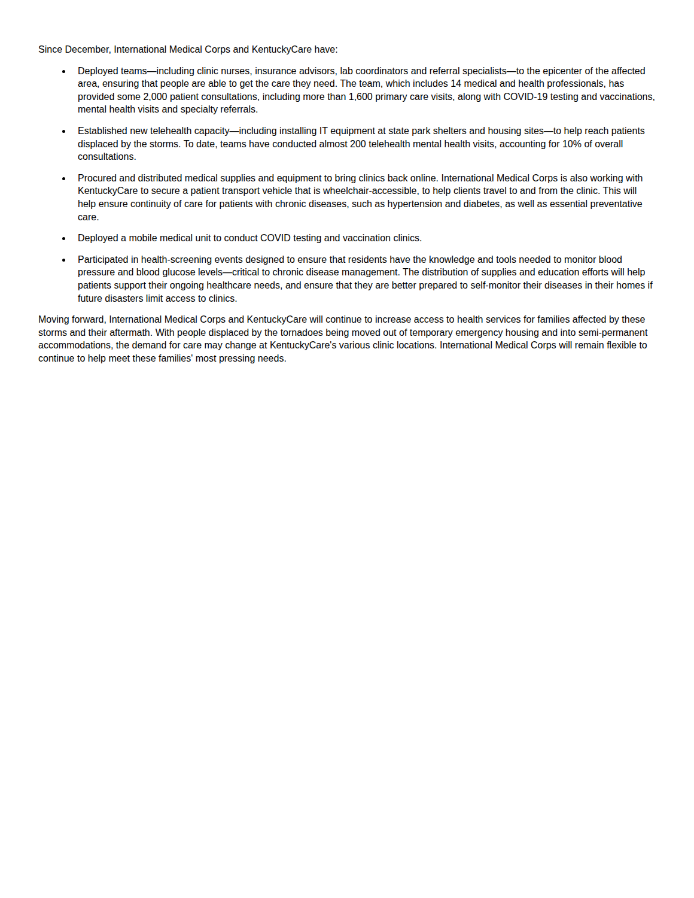Since December, International Medical Corps and KentuckyCare have:
Deployed teams—including clinic nurses, insurance advisors, lab coordinators and referral specialists—to the epicenter of the affected area, ensuring that people are able to get the care they need. The team, which includes 14 medical and health professionals, has provided some 2,000 patient consultations, including more than 1,600 primary care visits, along with COVID-19 testing and vaccinations, mental health visits and specialty referrals.
Established new telehealth capacity—including installing IT equipment at state park shelters and housing sites—to help reach patients displaced by the storms. To date, teams have conducted almost 200 telehealth mental health visits, accounting for 10% of overall consultations.
Procured and distributed medical supplies and equipment to bring clinics back online. International Medical Corps is also working with KentuckyCare to secure a patient transport vehicle that is wheelchair-accessible, to help clients travel to and from the clinic. This will help ensure continuity of care for patients with chronic diseases, such as hypertension and diabetes, as well as essential preventative care.
Deployed a mobile medical unit to conduct COVID testing and vaccination clinics.
Participated in health-screening events designed to ensure that residents have the knowledge and tools needed to monitor blood pressure and blood glucose levels—critical to chronic disease management. The distribution of supplies and education efforts will help patients support their ongoing healthcare needs, and ensure that they are better prepared to self-monitor their diseases in their homes if future disasters limit access to clinics.
Moving forward, International Medical Corps and KentuckyCare will continue to increase access to health services for families affected by these storms and their aftermath. With people displaced by the tornadoes being moved out of temporary emergency housing and into semi-permanent accommodations, the demand for care may change at KentuckyCare's various clinic locations. International Medical Corps will remain flexible to continue to help meet these families' most pressing needs.